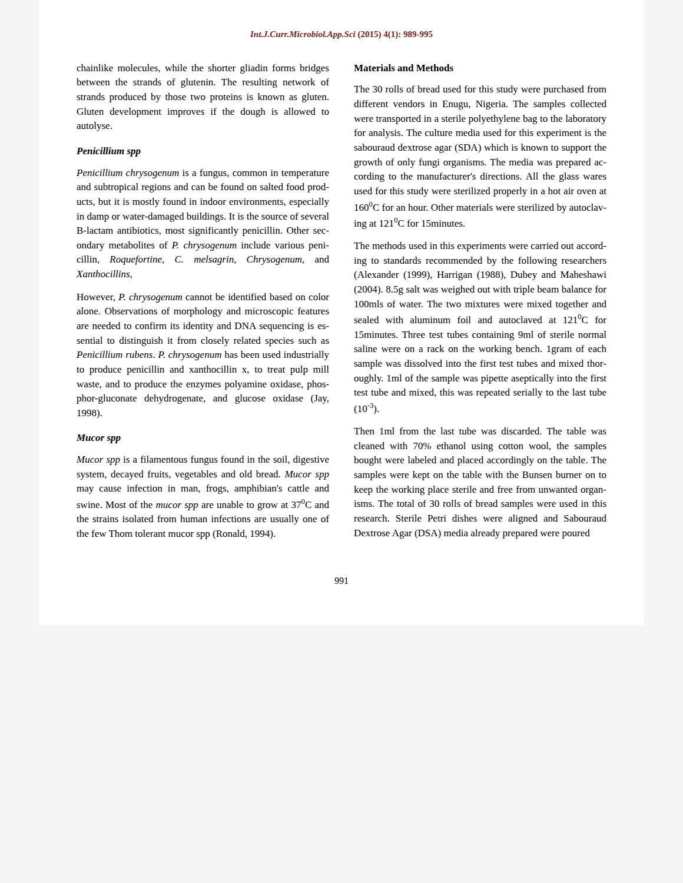Int.J.Curr.Microbiol.App.Sci (2015) 4(1): 989-995
chainlike molecules, while the shorter gliadin forms bridges between the strands of glutenin. The resulting network of strands produced by those two proteins is known as gluten. Gluten development improves if the dough is allowed to autolyse.
Penicillium spp
Penicillium chrysogenum is a fungus, common in temperature and subtropical regions and can be found on salted food products, but it is mostly found in indoor environments, especially in damp or water-damaged buildings. It is the source of several B-lactam antibiotics, most significantly penicillin. Other secondary metabolites of P. chrysogenum include various penicillin, Roquefortine, C. melsagrin, Chrysogenum, and Xanthocillins,
However, P. chrysogenum cannot be identified based on color alone. Observations of morphology and microscopic features are needed to confirm its identity and DNA sequencing is essential to distinguish it from closely related species such as Penicillium rubens. P. chrysogenum has been used industrially to produce penicillin and xanthocillin x, to treat pulp mill waste, and to produce the enzymes polyamine oxidase, phosphor-gluconate dehydrogenate, and glucose oxidase (Jay, 1998).
Mucor spp
Mucor spp is a filamentous fungus found in the soil, digestive system, decayed fruits, vegetables and old bread. Mucor spp may cause infection in man, frogs, amphibian's cattle and swine. Most of the mucor spp are unable to grow at 370 C and the strains isolated from human infections are usually one of the few Thom tolerant mucor spp (Ronald, 1994).
Materials and Methods
The 30 rolls of bread used for this study were purchased from different vendors in Enugu, Nigeria. The samples collected were transported in a sterile polyethylene bag to the laboratory for analysis. The culture media used for this experiment is the sabouraud dextrose agar (SDA) which is known to support the growth of only fungi organisms. The media was prepared according to the manufacturer's directions. All the glass wares used for this study were sterilized properly in a hot air oven at 1600 C for an hour. Other materials were sterilized by autoclaving at 1210 C for 15minutes.
The methods used in this experiments were carried out according to standards recommended by the following researchers (Alexander (1999), Harrigan (1988), Dubey and Maheshawi (2004). 8.5g salt was weighed out with triple beam balance for 100mls of water. The two mixtures were mixed together and sealed with aluminum foil and autoclaved at 1210 C for 15minutes. Three test tubes containing 9ml of sterile normal saline were on a rack on the working bench. 1gram of each sample was dissolved into the first test tubes and mixed thoroughly. 1ml of the sample was pipette aseptically into the first test tube and mixed, this was repeated serially to the last tube (10-3).
Then 1ml from the last tube was discarded. The table was cleaned with 70% ethanol using cotton wool, the samples bought were labeled and placed accordingly on the table. The samples were kept on the table with the Bunsen burner on to keep the working place sterile and free from unwanted organisms. The total of 30 rolls of bread samples were used in this research. Sterile Petri dishes were aligned and Sabouraud Dextrose Agar (DSA) media already prepared were poured
991